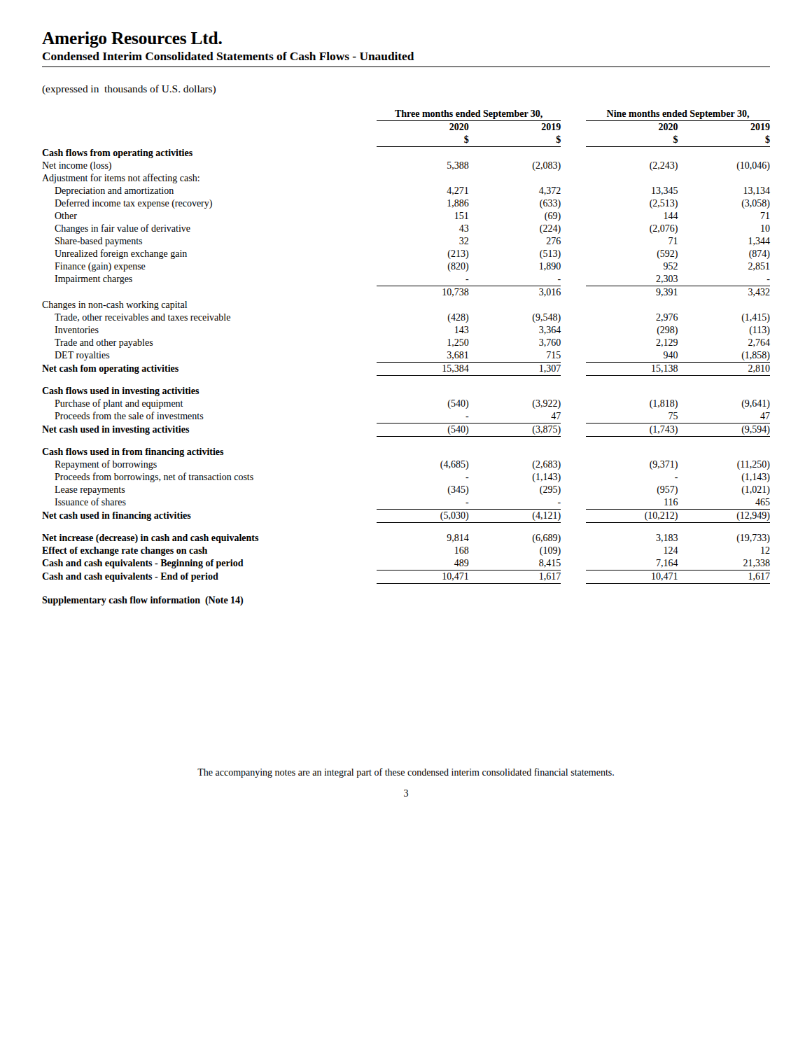Amerigo Resources Ltd.
Condensed Interim Consolidated Statements of Cash Flows - Unaudited
(expressed in thousands of U.S. dollars)
| | Three months ended September 30, | | Nine months ended September 30, |
| | 2020 | 2019 | | 2020 | 2019 |
| | $ | $ | | $ | $ |
| Cash flows from operating activities | | | | | |
| Net income (loss) | 5,388 | (2,083) | | (2,243) | (10,046) |
| Adjustment for items not affecting cash: | | | | | |
| Depreciation and amortization | 4,271 | 4,372 | | 13,345 | 13,134 |
| Deferred income tax expense (recovery) | 1,886 | (633) | | (2,513) | (3,058) |
| Other | 151 | (69) | | 144 | 71 |
| Changes in fair value of derivative | 43 | (224) | | (2,076) | 10 |
| Share-based payments | 32 | 276 | | 71 | 1,344 |
| Unrealized foreign exchange gain | (213) | (513) | | (592) | (874) |
| Finance (gain) expense | (820) | 1,890 | | 952 | 2,851 |
| Impairment charges | - | - | | 2,303 | - |
| | 10,738 | 3,016 | | 9,391 | 3,432 |
| Changes in non-cash working capital | | | | | |
| Trade, other receivables and taxes receivable | (428) | (9,548) | | 2,976 | (1,415) |
| Inventories | 143 | 3,364 | | (298) | (113) |
| Trade and other payables | 1,250 | 3,760 | | 2,129 | 2,764 |
| DET royalties | 3,681 | 715 | | 940 | (1,858) |
| Net cash fom operating activities | 15,384 | 1,307 | | 15,138 | 2,810 |
| Cash flows used in investing activities | | | | | |
| Purchase of plant and equipment | (540) | (3,922) | | (1,818) | (9,641) |
| Proceeds from the sale of investments | - | 47 | | 75 | 47 |
| Net cash used in investing activities | (540) | (3,875) | | (1,743) | (9,594) |
| Cash flows used in from financing activities | | | | | |
| Repayment of borrowings | (4,685) | (2,683) | | (9,371) | (11,250) |
| Proceeds from borrowings, net of transaction costs | - | (1,143) | | - | (1,143) |
| Lease repayments | (345) | (295) | | (957) | (1,021) |
| Issuance of shares | - | - | | 116 | 465 |
| Net cash used in financing activities | (5,030) | (4,121) | | (10,212) | (12,949) |
| Net increase (decrease) in cash and cash equivalents | 9,814 | (6,689) | | 3,183 | (19,733) |
| Effect of exchange rate changes on cash | 168 | (109) | | 124 | 12 |
| Cash and cash equivalents - Beginning of period | 489 | 8,415 | | 7,164 | 21,338 |
| Cash and cash equivalents - End of period | 10,471 | 1,617 | | 10,471 | 1,617 |
Supplementary cash flow information (Note 14)
The accompanying notes are an integral part of these condensed interim consolidated financial statements.
3